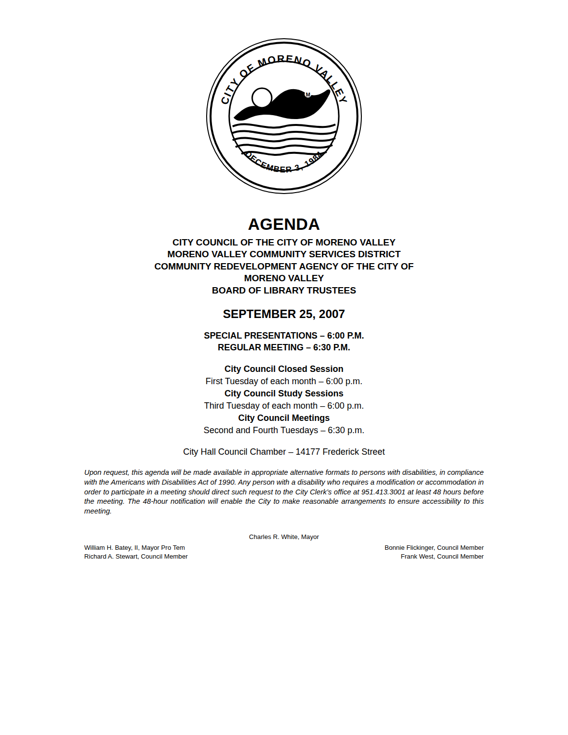CITY OF MORENO VALLEY DECEMBER 3, 1984 M
AGENDA
CITY COUNCIL OF THE CITY OF MORENO VALLEY
MORENO VALLEY COMMUNITY SERVICES DISTRICT
COMMUNITY REDEVELOPMENT AGENCY OF THE CITY OF
MORENO VALLEY
BOARD OF LIBRARY TRUSTEES
SEPTEMBER 25, 2007
SPECIAL PRESENTATIONS – 6:00 P.M.
REGULAR MEETING – 6:30 P.M.
City Council Closed Session
First Tuesday of each month – 6:00 p.m.
City Council Study Sessions
Third Tuesday of each month – 6:00 p.m.
City Council Meetings
Second and Fourth Tuesdays – 6:30 p.m.
City Hall Council Chamber – 14177 Frederick Street
Upon request, this agenda will be made available in appropriate alternative formats to persons with disabilities, in compliance with the Americans with Disabilities Act of 1990. Any person with a disability who requires a modification or accommodation in order to participate in a meeting should direct such request to the City Clerk’s office at 951.413.3001 at least 48 hours before the meeting. The 48-hour notification will enable the City to make reasonable arrangements to ensure accessibility to this meeting.
Charles R. White, Mayor
William H. Batey, II, Mayor Pro Tem
Bonnie Flickinger, Council Member
Richard A. Stewart, Council Member
Frank West, Council Member